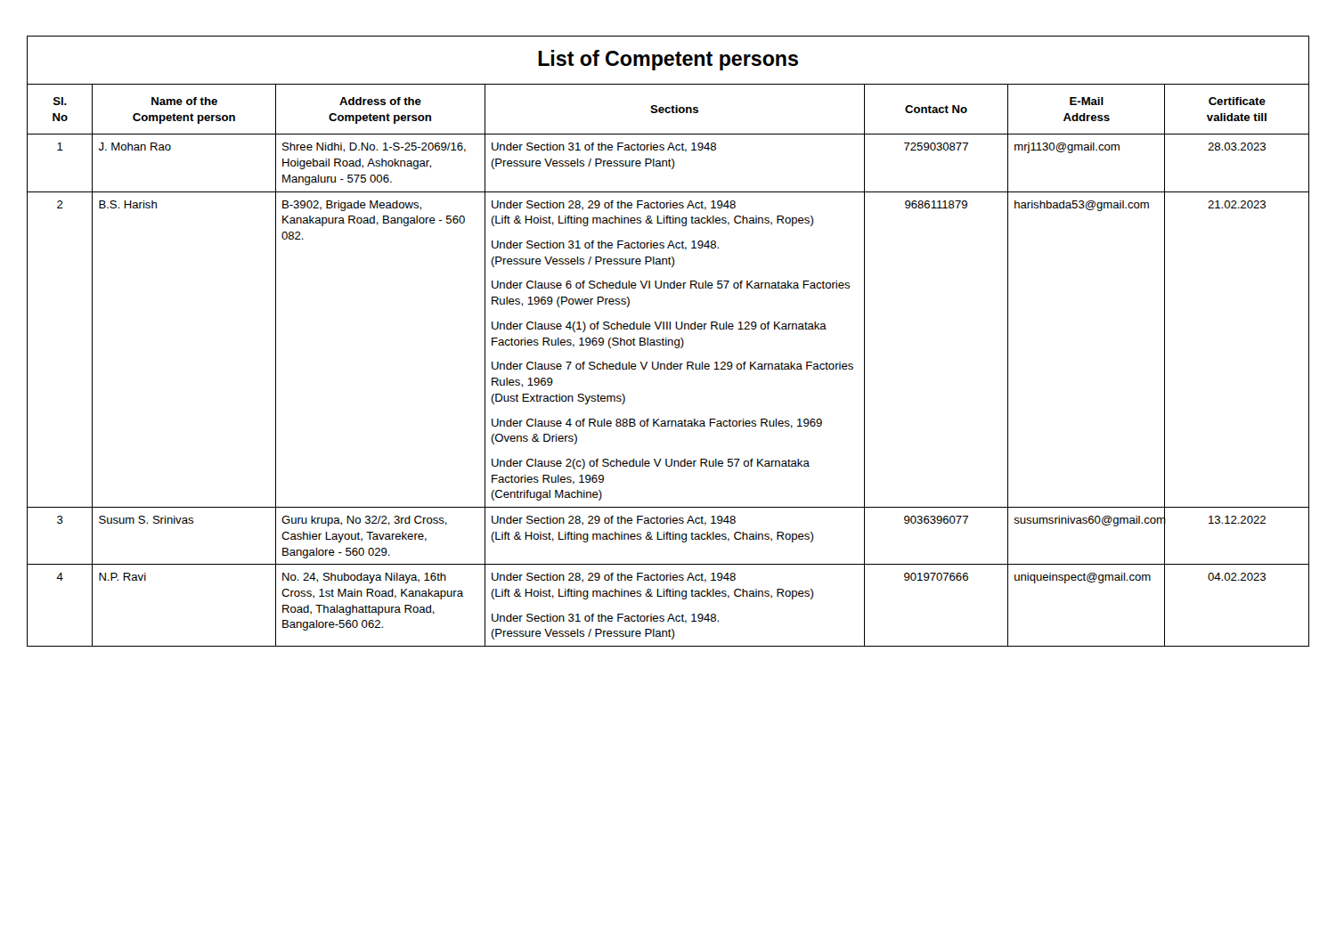List of Competent persons
| Sl. No | Name of the Competent person | Address of the Competent person | Sections | Contact No | E-Mail Address | Certificate validate till |
| --- | --- | --- | --- | --- | --- | --- |
| 1 | J. Mohan Rao | Shree Nidhi, D.No. 1-S-25-2069/16, Hoigebail Road, Ashoknagar, Mangaluru - 575 006. | Under Section 31 of the Factories Act, 1948 (Pressure Vessels / Pressure Plant) | 7259030877 | mrj1130@gmail.com | 28.03.2023 |
| 2 | B.S. Harish | B-3902, Brigade Meadows, Kanakapura Road, Bangalore - 560 082. | Under Section 28, 29 of the Factories Act, 1948 (Lift & Hoist, Lifting machines & Lifting tackles, Chains, Ropes) Under Section 31 of the Factories Act, 1948. (Pressure Vessels / Pressure Plant) Under Clause 6 of Schedule VI Under Rule 57 of Karnataka Factories Rules, 1969 (Power Press) Under Clause 4(1) of Schedule VIII Under Rule 129 of Karnataka Factories Rules, 1969 (Shot Blasting) Under Clause 7 of Schedule V Under Rule 129 of Karnataka Factories Rules, 1969 (Dust Extraction Systems) Under Clause 4 of Rule 88B of Karnataka Factories Rules, 1969 (Ovens & Driers) Under Clause 2(c) of Schedule V Under Rule 57 of Karnataka Factories Rules, 1969 (Centrifugal Machine) | 9686111879 | harishbada53@gmail.com | 21.02.2023 |
| 3 | Susum S. Srinivas | Guru krupa, No 32/2, 3rd Cross, Cashier Layout, Tavarekere, Bangalore - 560 029. | Under Section 28, 29 of the Factories Act, 1948 (Lift & Hoist, Lifting machines & Lifting tackles, Chains, Ropes) | 9036396077 | susumsrinivas60@gmail.com | 13.12.2022 |
| 4 | N.P. Ravi | No. 24, Shubodaya Nilaya, 16th Cross, 1st Main Road, Kanakapura Road, Thalaghattapura Road, Bangalore-560 062. | Under Section 28, 29 of the Factories Act, 1948 (Lift & Hoist, Lifting machines & Lifting tackles, Chains, Ropes) Under Section 31 of the Factories Act, 1948. (Pressure Vessels / Pressure Plant) | 9019707666 | uniqueinspect@gmail.com | 04.02.2023 |